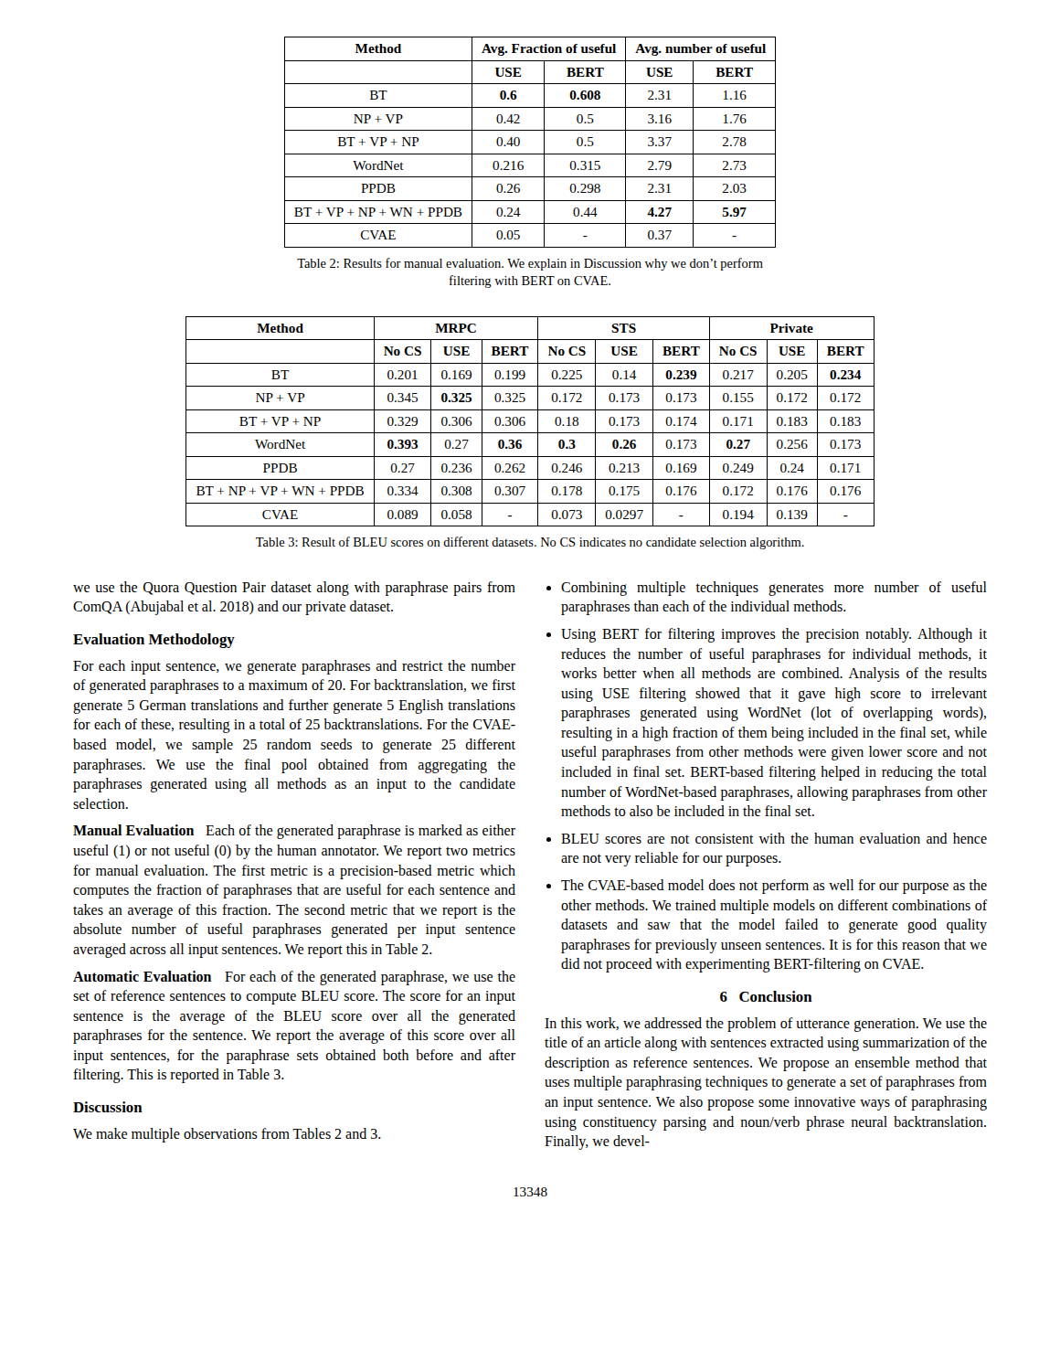Table 2: Results for manual evaluation. We explain in Discussion why we don’t perform filtering with BERT on CVAE.
| Method | Avg. Fraction of useful | Avg. number of useful |
| --- | --- | --- |
| | USE | BERT | USE | BERT |
| BT | 0.6 | 0.608 | 2.31 | 1.16 |
| NP + VP | 0.42 | 0.5 | 3.16 | 1.76 |
| BT + VP + NP | 0.40 | 0.5 | 3.37 | 2.78 |
| WordNet | 0.216 | 0.315 | 2.79 | 2.73 |
| PPDB | 0.26 | 0.298 | 2.31 | 2.03 |
| BT + VP + NP + WN + PPDB | 0.24 | 0.44 | 4.27 | 5.97 |
| CVAE | 0.05 | - | 0.37 | - |
Table 3: Result of BLEU scores on different datasets. No CS indicates no candidate selection algorithm.
| Method | MRPC | STS | Private |
| --- | --- | --- | --- |
| | No CS | USE | BERT | No CS | USE | BERT | No CS | USE | BERT |
| BT | 0.201 | 0.169 | 0.199 | 0.225 | 0.14 | 0.239 | 0.217 | 0.205 | 0.234 |
| NP + VP | 0.345 | 0.325 | 0.325 | 0.172 | 0.173 | 0.173 | 0.155 | 0.172 | 0.172 |
| BT + VP + NP | 0.329 | 0.306 | 0.306 | 0.18 | 0.173 | 0.174 | 0.171 | 0.183 | 0.183 |
| WordNet | 0.393 | 0.27 | 0.36 | 0.3 | 0.26 | 0.173 | 0.27 | 0.256 | 0.173 |
| PPDB | 0.27 | 0.236 | 0.262 | 0.246 | 0.213 | 0.169 | 0.249 | 0.24 | 0.171 |
| BT + NP + VP + WN + PPDB | 0.334 | 0.308 | 0.307 | 0.178 | 0.175 | 0.176 | 0.172 | 0.176 | 0.176 |
| CVAE | 0.089 | 0.058 | - | 0.073 | 0.0297 | - | 0.194 | 0.139 | - |
we use the Quora Question Pair dataset along with paraphrase pairs from ComQA (Abujabal et al. 2018) and our private dataset.
Evaluation Methodology
For each input sentence, we generate paraphrases and restrict the number of generated paraphrases to a maximum of 20. For backtranslation, we first generate 5 German translations and further generate 5 English translations for each of these, resulting in a total of 25 backtranslations. For the CVAE-based model, we sample 25 random seeds to generate 25 different paraphrases. We use the final pool obtained from aggregating the paraphrases generated using all methods as an input to the candidate selection.
Manual Evaluation Each of the generated paraphrase is marked as either useful (1) or not useful (0) by the human annotator. We report two metrics for manual evaluation. The first metric is a precision-based metric which computes the fraction of paraphrases that are useful for each sentence and takes an average of this fraction. The second metric that we report is the absolute number of useful paraphrases generated per input sentence averaged across all input sentences. We report this in Table 2.
Automatic Evaluation For each of the generated paraphrase, we use the set of reference sentences to compute BLEU score. The score for an input sentence is the average of the BLEU score over all the generated paraphrases for the sentence. We report the average of this score over all input sentences, for the paraphrase sets obtained both before and after filtering. This is reported in Table 3.
Discussion
We make multiple observations from Tables 2 and 3.
Combining multiple techniques generates more number of useful paraphrases than each of the individual methods.
Using BERT for filtering improves the precision notably. Although it reduces the number of useful paraphrases for individual methods, it works better when all methods are combined. Analysis of the results using USE filtering showed that it gave high score to irrelevant paraphrases generated using WordNet (lot of overlapping words), resulting in a high fraction of them being included in the final set, while useful paraphrases from other methods were given lower score and not included in final set. BERT-based filtering helped in reducing the total number of WordNet-based paraphrases, allowing paraphrases from other methods to also be included in the final set.
BLEU scores are not consistent with the human evaluation and hence are not very reliable for our purposes.
The CVAE-based model does not perform as well for our purpose as the other methods. We trained multiple models on different combinations of datasets and saw that the model failed to generate good quality paraphrases for previously unseen sentences. It is for this reason that we did not proceed with experimenting BERT-filtering on CVAE.
6 Conclusion
In this work, we addressed the problem of utterance generation. We use the title of an article along with sentences extracted using summarization of the description as reference sentences. We propose an ensemble method that uses multiple paraphrasing techniques to generate a set of paraphrases from an input sentence. We also propose some innovative ways of paraphrasing using constituency parsing and noun/verb phrase neural backtranslation. Finally, we devel-
13348